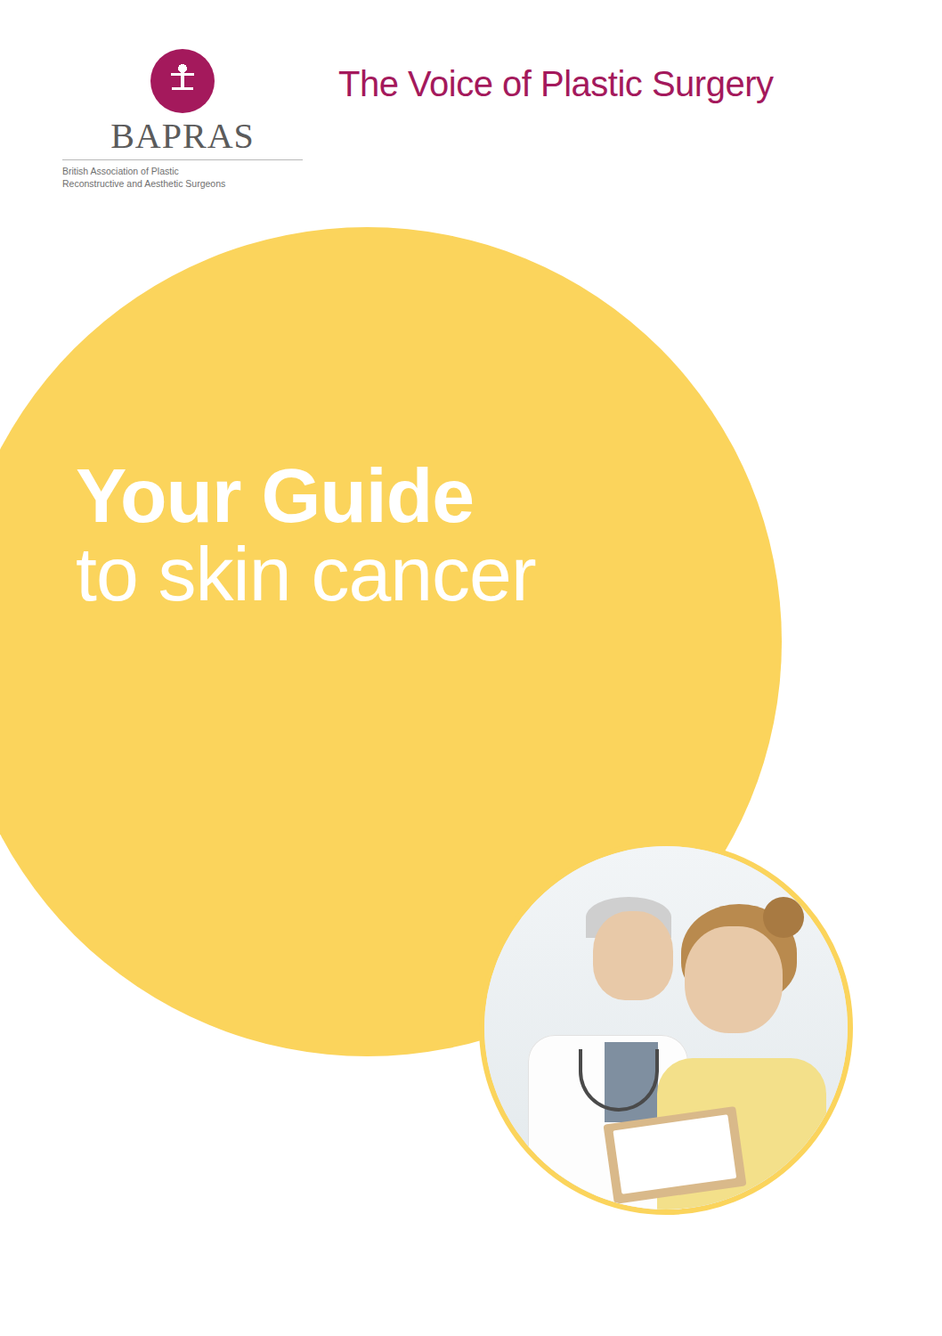BAPRAS
British Association of Plastic
Reconstructive and Aesthetic Surgeons
The Voice of Plastic Surgery
Your Guide to skin cancer